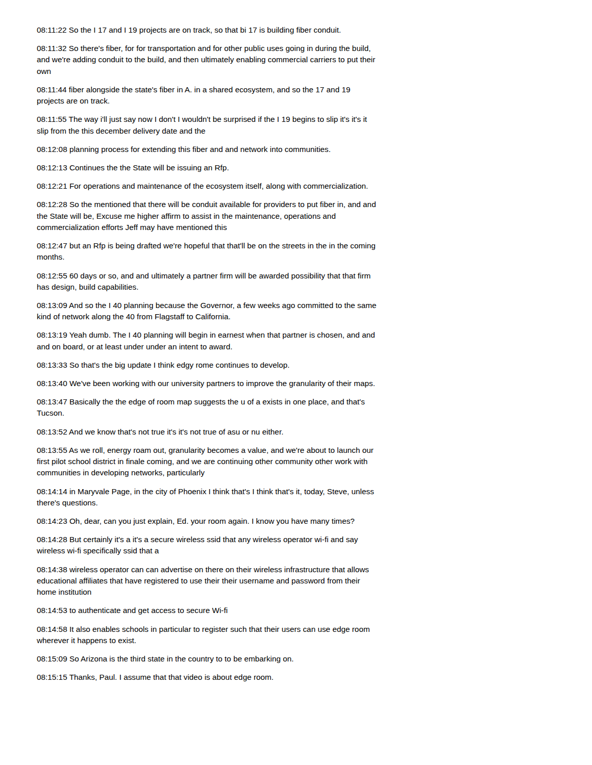08:11:22 So the I 17 and I 19 projects are on track, so that bi 17 is building fiber conduit.
08:11:32 So there's fiber, for for transportation and for other public uses going in during the build, and we're adding conduit to the build, and then ultimately enabling commercial carriers to put their own
08:11:44 fiber alongside the state's fiber in A. in a shared ecosystem, and so the 17 and 19 projects are on track.
08:11:55 The way i'll just say now I don't I wouldn't be surprised if the I 19 begins to slip it's it's it slip from the this december delivery date and the
08:12:08 planning process for extending this fiber and and network into communities.
08:12:13 Continues the the State will be issuing an Rfp.
08:12:21 For operations and maintenance of the ecosystem itself, along with commercialization.
08:12:28 So the mentioned that there will be conduit available for providers to put fiber in, and and the State will be, Excuse me higher affirm to assist in the maintenance, operations and commercialization efforts Jeff may have mentioned this
08:12:47 but an Rfp is being drafted we're hopeful that that'll be on the streets in the in the coming months.
08:12:55 60 days or so, and and ultimately a partner firm will be awarded possibility that that firm has design, build capabilities.
08:13:09 And so the I 40 planning because the Governor, a few weeks ago committed to the same kind of network along the 40 from Flagstaff to California.
08:13:19 Yeah dumb. The I 40 planning will begin in earnest when that partner is chosen, and and and on board, or at least under under an intent to award.
08:13:33 So that's the big update I think edgy rome continues to develop.
08:13:40 We've been working with our university partners to improve the granularity of their maps.
08:13:47 Basically the the edge of room map suggests the u of a exists in one place, and that's Tucson.
08:13:52 And we know that's not true it's it's not true of asu or nu either.
08:13:55 As we roll, energy roam out, granularity becomes a value, and we're about to launch our first pilot school district in finale coming, and we are continuing other community other work with communities in developing networks, particularly
08:14:14 in Maryvale Page, in the city of Phoenix I think that's I think that's it, today, Steve, unless there's questions.
08:14:23 Oh, dear, can you just explain, Ed. your room again. I know you have many times?
08:14:28 But certainly it's a it's a secure wireless ssid that any wireless operator wi-fi and say wireless wi-fi specifically ssid that a
08:14:38 wireless operator can can advertise on there on their wireless infrastructure that allows educational affiliates that have registered to use their their username and password from their home institution
08:14:53 to authenticate and get access to secure Wi-fi
08:14:58 It also enables schools in particular to register such that their users can use edge room wherever it happens to exist.
08:15:09 So Arizona is the third state in the country to to be embarking on.
08:15:15 Thanks, Paul. I assume that that video is about edge room.